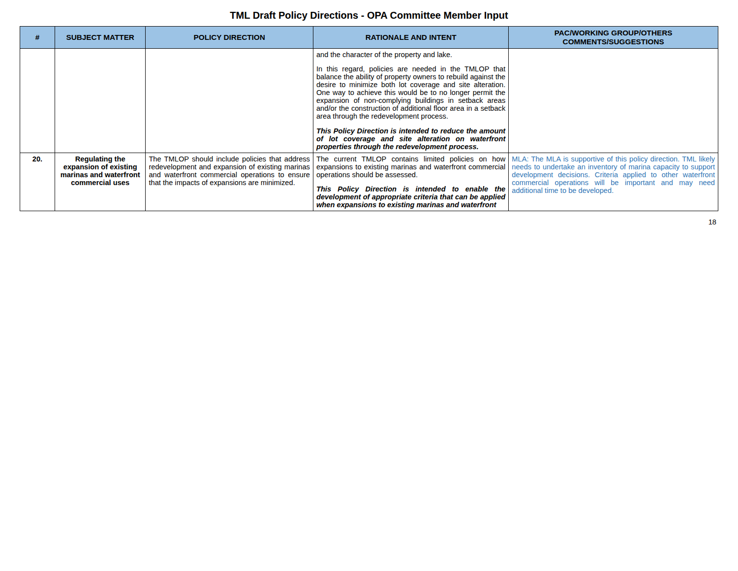TML Draft Policy Directions - OPA Committee Member Input
| # | SUBJECT MATTER | POLICY DIRECTION | RATIONALE AND INTENT | PAC/WORKING GROUP/OTHERS COMMENTS/SUGGESTIONS |
| --- | --- | --- | --- | --- |
| | | | and the character of the property and lake. In this regard, policies are needed in the TMLOP that balance the ability of property owners to rebuild against the desire to minimize both lot coverage and site alteration. One way to achieve this would be to no longer permit the expansion of non-complying buildings in setback areas and/or the construction of additional floor area in a setback area through the redevelopment process. This Policy Direction is intended to reduce the amount of lot coverage and site alteration on waterfront properties through the redevelopment process. | |
| 20. | Regulating the expansion of existing marinas and waterfront commercial uses | The TMLOP should include policies that address redevelopment and expansion of existing marinas and waterfront commercial operations to ensure that the impacts of expansions are minimized. | The current TMLOP contains limited policies on how expansions to existing marinas and waterfront commercial operations should be assessed. This Policy Direction is intended to enable the development of appropriate criteria that can be applied when expansions to existing marinas and waterfront | MLA: The MLA is supportive of this policy direction. TML likely needs to undertake an inventory of marina capacity to support development decisions. Criteria applied to other waterfront commercial operations will be important and may need additional time to be developed. |
18